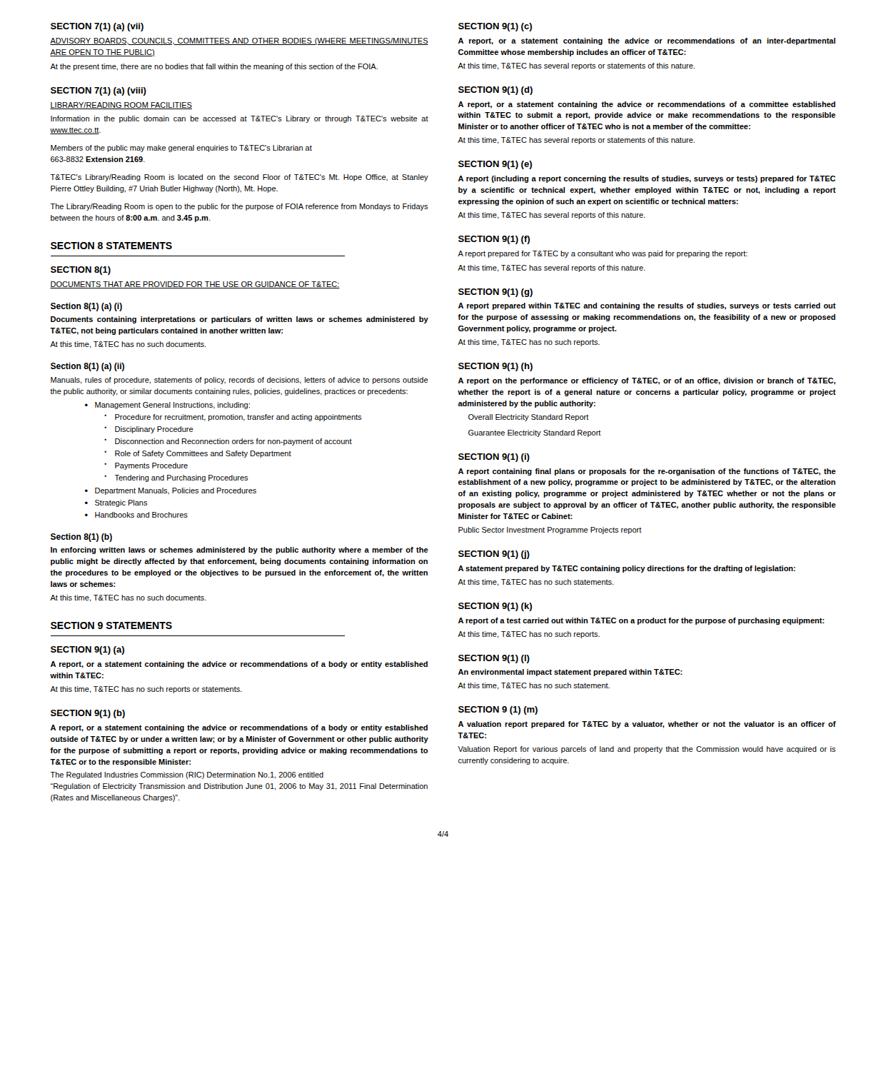SECTION 7(1) (a) (vii)
ADVISORY BOARDS, COUNCILS, COMMITTEES AND OTHER BODIES (WHERE MEETINGS/MINUTES ARE OPEN TO THE PUBLIC)
At the present time, there are no bodies that fall within the meaning of this section of the FOIA.
SECTION 7(1) (a) (viii)
LIBRARY/READING ROOM FACILITIES
Information in the public domain can be accessed at T&TEC's Library or through T&TEC's website at www.ttec.co.tt.
Members of the public may make general enquiries to T&TEC's Librarian at
663-8832 Extension 2169.
T&TEC's Library/Reading Room is located on the second Floor of T&TEC's Mt. Hope Office, at Stanley Pierre Ottley Building, #7 Uriah Butler Highway (North), Mt. Hope.
The Library/Reading Room is open to the public for the purpose of FOIA reference from Mondays to Fridays between the hours of 8:00 a.m. and 3.45 p.m.
SECTION 8 STATEMENTS
SECTION 8(1)
DOCUMENTS THAT ARE PROVIDED FOR THE USE OR GUIDANCE OF T&TEC:
Section 8(1) (a) (i)
Documents containing interpretations or particulars of written laws or schemes administered by T&TEC, not being particulars contained in another written law:
At this time, T&TEC has no such documents.
Section 8(1) (a) (ii)
Manuals, rules of procedure, statements of policy, records of decisions, letters of advice to persons outside the public authority, or similar documents containing rules, policies, guidelines, practices or precedents:
Management General Instructions, including:
Procedure for recruitment, promotion, transfer and acting appointments
Disciplinary Procedure
Disconnection and Reconnection orders for non-payment of account
Role of Safety Committees and Safety Department
Payments Procedure
Tendering and Purchasing Procedures
Department Manuals, Policies and Procedures
Strategic Plans
Handbooks and Brochures
Section 8(1) (b)
In enforcing written laws or schemes administered by the public authority where a member of the public might be directly affected by that enforcement, being documents containing information on the procedures to be employed or the objectives to be pursued in the enforcement of, the written laws or schemes:
At this time, T&TEC has no such documents.
SECTION 9 STATEMENTS
SECTION 9(1) (a)
A report, or a statement containing the advice or recommendations of a body or entity established within T&TEC:
At this time, T&TEC has no such reports or statements.
SECTION 9(1) (b)
A report, or a statement containing the advice or recommendations of a body or entity established outside of T&TEC by or under a written law; or by a Minister of Government or other public authority for the purpose of submitting a report or reports, providing advice or making recommendations to T&TEC or to the responsible Minister:
The Regulated Industries Commission (RIC) Determination No.1, 2006 entitled
“Regulation of Electricity Transmission and Distribution June 01, 2006 to May 31, 2011 Final Determination (Rates and Miscellaneous Charges)”.
SECTION 9(1) (c)
A report, or a statement containing the advice or recommendations of an inter-departmental Committee whose membership includes an officer of T&TEC:
At this time, T&TEC has several reports or statements of this nature.
SECTION 9(1) (d)
A report, or a statement containing the advice or recommendations of a committee established within T&TEC to submit a report, provide advice or make recommendations to the responsible Minister or to another officer of T&TEC who is not a member of the committee:
At this time, T&TEC has several reports or statements of this nature.
SECTION 9(1) (e)
A report (including a report concerning the results of studies, surveys or tests) prepared for T&TEC by a scientific or technical expert, whether employed within T&TEC or not, including a report expressing the opinion of such an expert on scientific or technical matters:
At this time, T&TEC has several reports of this nature.
SECTION 9(1) (f)
A report prepared for T&TEC by a consultant who was paid for preparing the report:
At this time, T&TEC has several reports of this nature.
SECTION 9(1) (g)
A report prepared within T&TEC and containing the results of studies, surveys or tests carried out for the purpose of assessing or making recommendations on, the feasibility of a new or proposed Government policy, programme or project.
At this time, T&TEC has no such reports.
SECTION 9(1) (h)
A report on the performance or efficiency of T&TEC, or of an office, division or branch of T&TEC, whether the report is of a general nature or concerns a particular policy, programme or project administered by the public authority:
Overall Electricity Standard Report
Guarantee Electricity Standard Report
SECTION 9(1) (i)
A report containing final plans or proposals for the re-organisation of the functions of T&TEC, the establishment of a new policy, programme or project to be administered by T&TEC, or the alteration of an existing policy, programme or project administered by T&TEC whether or not the plans or proposals are subject to approval by an officer of T&TEC, another public authority, the responsible Minister for T&TEC or Cabinet:
Public Sector Investment Programme Projects report
SECTION 9(1) (j)
A statement prepared by T&TEC containing policy directions for the drafting of legislation:
At this time, T&TEC has no such statements.
SECTION 9(1) (k)
A report of a test carried out within T&TEC on a product for the purpose of purchasing equipment:
At this time, T&TEC has no such reports.
SECTION 9(1) (l)
An environmental impact statement prepared within T&TEC:
At this time, T&TEC has no such statement.
SECTION 9 (1) (m)
A valuation report prepared for T&TEC by a valuator, whether or not the valuator is an officer of T&TEC:
Valuation Report for various parcels of land and property that the Commission would have acquired or is currently considering to acquire.
4/4